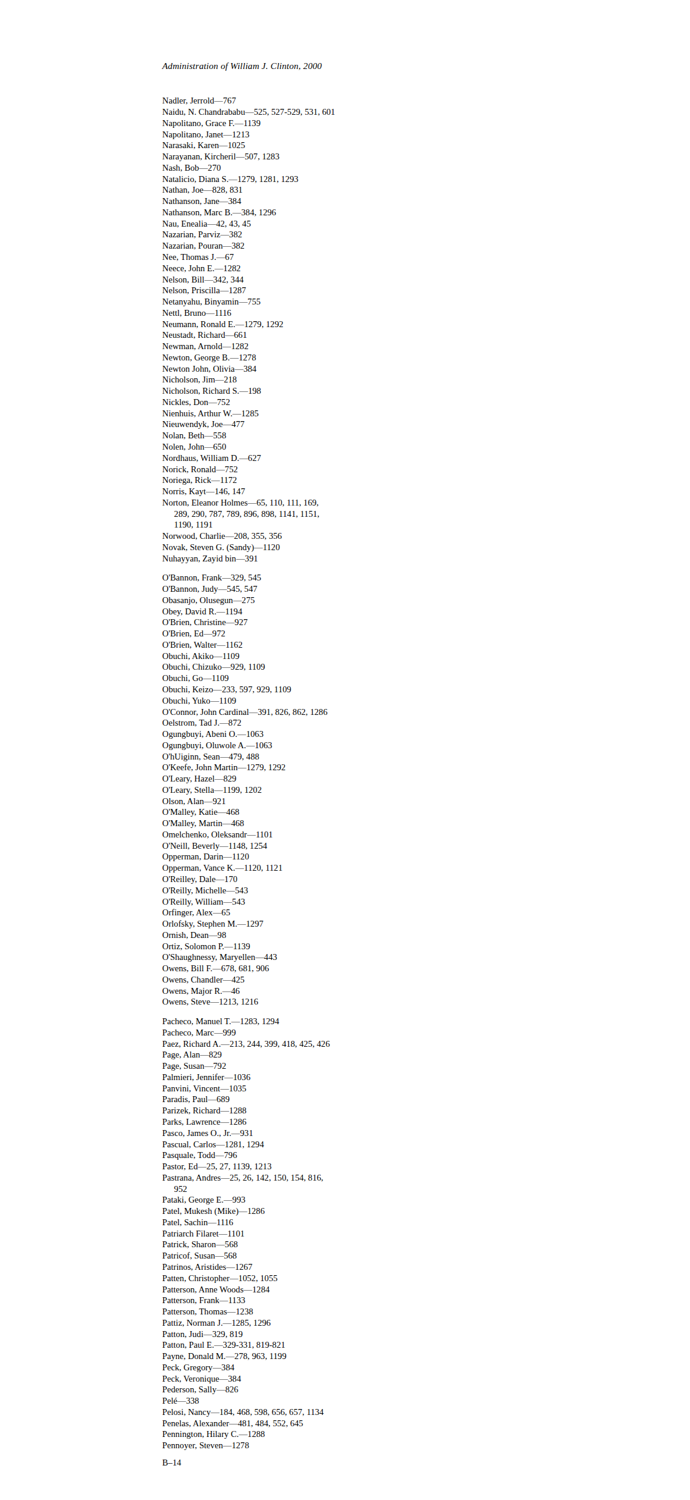Administration of William J. Clinton, 2000
Nadler, Jerrold—767
Naidu, N. Chandrababu—525, 527-529, 531, 601
Napolitano, Grace F.—1139
Napolitano, Janet—1213
Narasaki, Karen—1025
Narayanan, Kircheril—507, 1283
Nash, Bob—270
Natalicio, Diana S.—1279, 1281, 1293
Nathan, Joe—828, 831
Nathanson, Jane—384
Nathanson, Marc B.—384, 1296
Nau, Enealia—42, 43, 45
Nazarian, Parviz—382
Nazarian, Pouran—382
Nee, Thomas J.—67
Neece, John E.—1282
Nelson, Bill—342, 344
Nelson, Priscilla—1287
Netanyahu, Binyamin—755
Nettl, Bruno—1116
Neumann, Ronald E.—1279, 1292
Neustadt, Richard—661
Newman, Arnold—1282
Newton, George B.—1278
Newton John, Olivia—384
Nicholson, Jim—218
Nicholson, Richard S.—198
Nickles, Don—752
Nienhuis, Arthur W.—1285
Nieuwendyk, Joe—477
Nolan, Beth—558
Nolen, John—650
Nordhaus, William D.—627
Norick, Ronald—752
Noriega, Rick—1172
Norris, Kayt—146, 147
Norton, Eleanor Holmes—65, 110, 111, 169, 289, 290, 787, 789, 896, 898, 1141, 1151, 1190, 1191
Norwood, Charlie—208, 355, 356
Novak, Steven G. (Sandy)—1120
Nuhayyan, Zayid bin—391
O'Bannon, Frank—329, 545
O'Bannon, Judy—545, 547
Obasanjo, Olusegun—275
Obey, David R.—1194
O'Brien, Christine—927
O'Brien, Ed—972
O'Brien, Walter—1162
Obuchi, Akiko—1109
Obuchi, Chizuko—929, 1109
Obuchi, Go—1109
Obuchi, Keizo—233, 597, 929, 1109
Obuchi, Yuko—1109
O'Connor, John Cardinal—391, 826, 862, 1286
Oelstrom, Tad J.—872
Ogungbuyi, Abeni O.—1063
Ogungbuyi, Oluwole A.—1063
O'hUiginn, Sean—479, 488
O'Keefe, John Martin—1279, 1292
O'Leary, Hazel—829
O'Leary, Stella—1199, 1202
Olson, Alan—921
O'Malley, Katie—468
O'Malley, Martin—468
Omelchenko, Oleksandr—1101
O'Neill, Beverly—1148, 1254
Opperman, Darin—1120
Opperman, Vance K.—1120, 1121
O'Reilley, Dale—170
O'Reilly, Michelle—543
O'Reilly, William—543
Orfinger, Alex—65
Orlofsky, Stephen M.—1297
Ornish, Dean—98
Ortiz, Solomon P.—1139
O'Shaughnessy, Maryellen—443
Owens, Bill F.—678, 681, 906
Owens, Chandler—425
Owens, Major R.—46
Owens, Steve—1213, 1216
Pacheco, Manuel T.—1283, 1294
Pacheco, Marc—999
Paez, Richard A.—213, 244, 399, 418, 425, 426
Page, Alan—829
Page, Susan—792
Palmieri, Jennifer—1036
Panvini, Vincent—1035
Paradis, Paul—689
Parizek, Richard—1288
Parks, Lawrence—1286
Pasco, James O., Jr.—931
Pascual, Carlos—1281, 1294
Pasquale, Todd—796
Pastor, Ed—25, 27, 1139, 1213
Pastrana, Andres—25, 26, 142, 150, 154, 816, 952
Pataki, George E.—993
Patel, Mukesh (Mike)—1286
Patel, Sachin—1116
Patriarch Filaret—1101
Patrick, Sharon—568
Patricof, Susan—568
Patrinos, Aristides—1267
Patten, Christopher—1052, 1055
Patterson, Anne Woods—1284
Patterson, Frank—1133
Patterson, Thomas—1238
Pattiz, Norman J.—1285, 1296
Patton, Judi—329, 819
Patton, Paul E.—329-331, 819-821
Payne, Donald M.—278, 963, 1199
Peck, Gregory—384
Peck, Veronique—384
Pederson, Sally—826
Pelé—338
Pelosi, Nancy—184, 468, 598, 656, 657, 1134
Penelas, Alexander—481, 484, 552, 645
Pennington, Hilary C.—1288
Pennoyer, Steven—1278
B–14